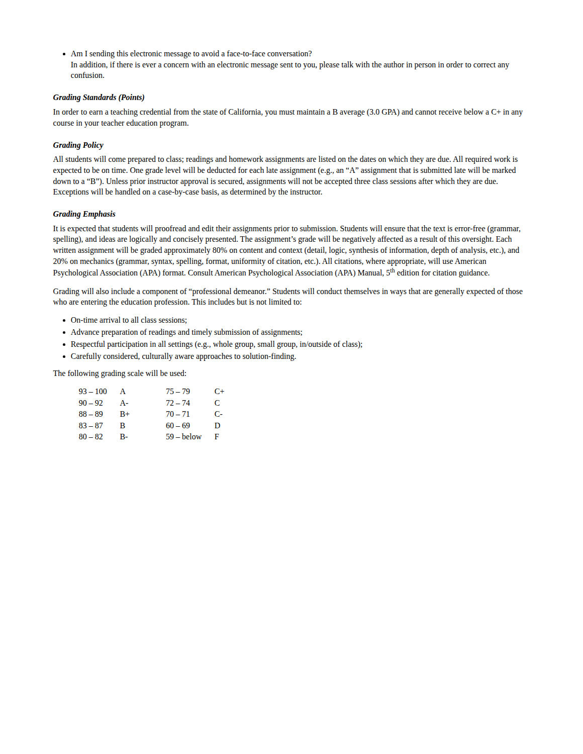Am I sending this electronic message to avoid a face-to-face conversation?
In addition, if there is ever a concern with an electronic message sent to you, please talk with the author in person in order to correct any confusion.
Grading Standards (Points)
In order to earn a teaching credential from the state of California, you must maintain a B average (3.0 GPA) and cannot receive below a C+ in any course in your teacher education program.
Grading Policy
All students will come prepared to class; readings and homework assignments are listed on the dates on which they are due. All required work is expected to be on time. One grade level will be deducted for each late assignment (e.g., an “A” assignment that is submitted late will be marked down to a “B”). Unless prior instructor approval is secured, assignments will not be accepted three class sessions after which they are due. Exceptions will be handled on a case-by-case basis, as determined by the instructor.
Grading Emphasis
It is expected that students will proofread and edit their assignments prior to submission. Students will ensure that the text is error-free (grammar, spelling), and ideas are logically and concisely presented. The assignment’s grade will be negatively affected as a result of this oversight. Each written assignment will be graded approximately 80% on content and context (detail, logic, synthesis of information, depth of analysis, etc.), and 20% on mechanics (grammar, syntax, spelling, format, uniformity of citation, etc.). All citations, where appropriate, will use American Psychological Association (APA) format. Consult American Psychological Association (APA) Manual, 5th edition for citation guidance.
Grading will also include a component of “professional demeanor.” Students will conduct themselves in ways that are generally expected of those who are entering the education profession. This includes but is not limited to:
On-time arrival to all class sessions;
Advance preparation of readings and timely submission of assignments;
Respectful participation in all settings (e.g., whole group, small group, in/outside of class);
Carefully considered, culturally aware approaches to solution-finding.
The following grading scale will be used:
| 93 – 100 | A | 75 – 79 | C+ |
| 90 – 92 | A- | 72 – 74 | C |
| 88 – 89 | B+ | 70 – 71 | C- |
| 83 – 87 | B | 60 – 69 | D |
| 80 – 82 | B- | 59 – below | F |